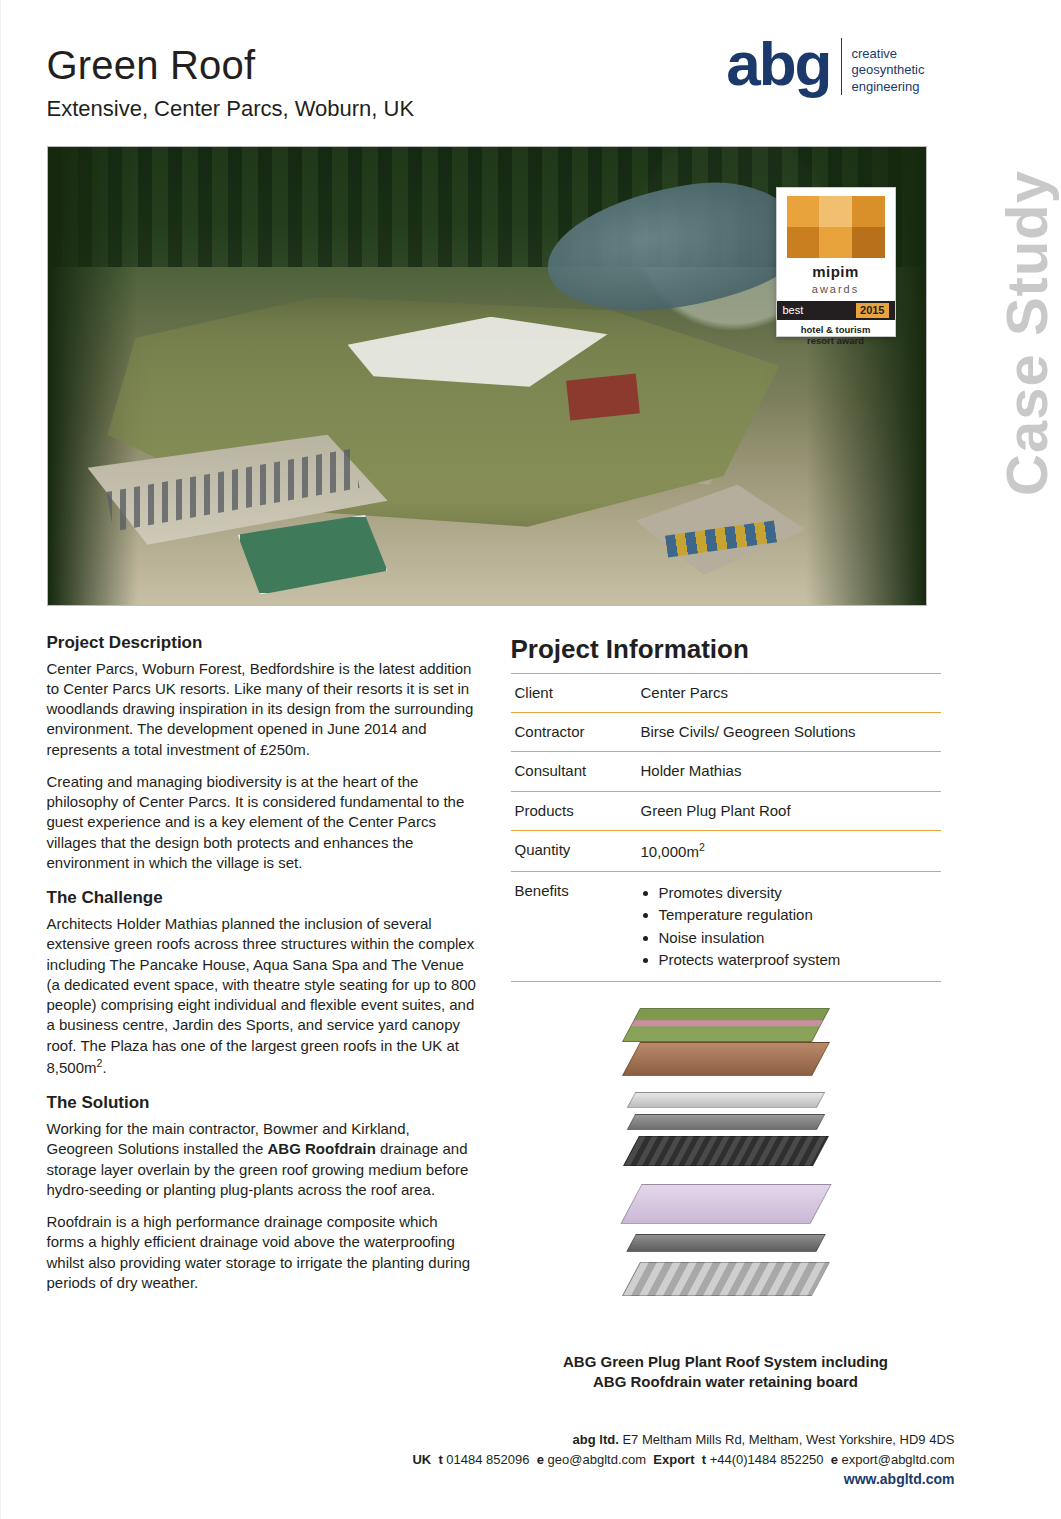Case Study
Green Roof
Extensive, Center Parcs, Woburn, UK
abg
creative
geosynthetic
engineering
mipim
awards
best 2015
hotel & tourism
resort award
Project Description
Center Parcs, Woburn Forest, Bedfordshire is the latest addition to Center Parcs UK resorts. Like many of their resorts it is set in woodlands drawing inspiration in its design from the surrounding environment. The development opened in June 2014 and represents a total investment of £250m.
Creating and managing biodiversity is at the heart of the philosophy of Center Parcs. It is considered fundamental to the guest experience and is a key element of the Center Parcs villages that the design both protects and enhances the environment in which the village is set.
The Challenge
Architects Holder Mathias planned the inclusion of several extensive green roofs across three structures within the complex including The Pancake House, Aqua Sana Spa and The Venue (a dedicated event space, with theatre style seating for up to 800 people) comprising eight individual and flexible event suites, and a business centre, Jardin des Sports, and service yard canopy roof. The Plaza has one of the largest green roofs in the UK at 8,500m2.
The Solution
Working for the main contractor, Bowmer and Kirkland, Geogreen Solutions installed the ABG Roofdrain drainage and storage layer overlain by the green roof growing medium before hydro-seeding or planting plug-plants across the roof area.
Roofdrain is a high performance drainage composite which forms a highly efficient drainage void above the waterproofing whilst also providing water storage to irrigate the planting during periods of dry weather.
Project Information
| Client | Center Parcs |
| Contractor | Birse Civils/ Geogreen Solutions |
| Consultant | Holder Mathias |
| Products | Green Plug Plant Roof |
| Quantity | 10,000m 2 |
| Benefits | Promotes diversity Temperature regulation Noise insulation Protects waterproof system |
ABG Green Plug Plant Roof System including
ABG Roofdrain water retaining board
abg ltd. E7 Meltham Mills Rd, Meltham, West Yorkshire, HD9 4DS
UK t 01484 852096 e geo@abgltd.com Export t +44(0)1484 852250 e export@abgltd.com
www.abgltd.com